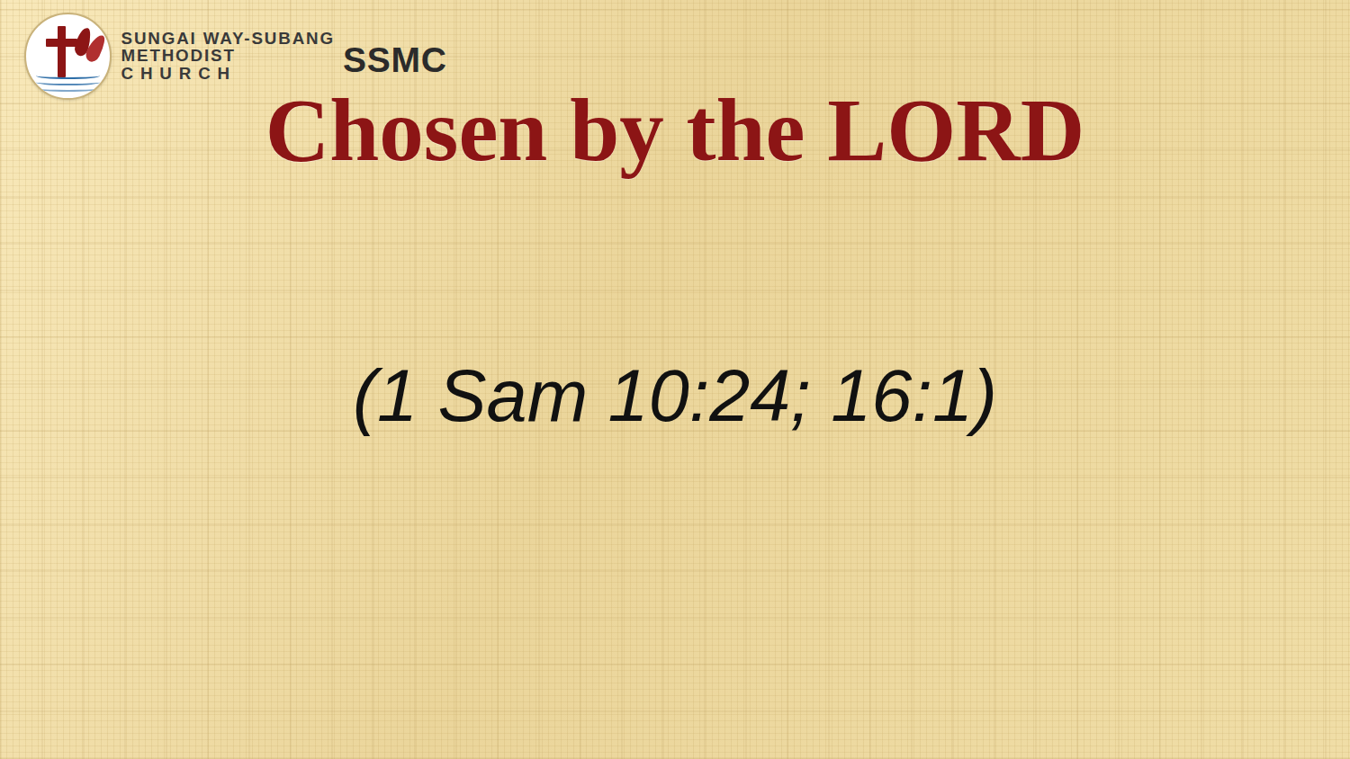Sungai Way-Subang Methodist Church
SSMC
Chosen by the LORD
(1 Sam 10:24; 16:1)